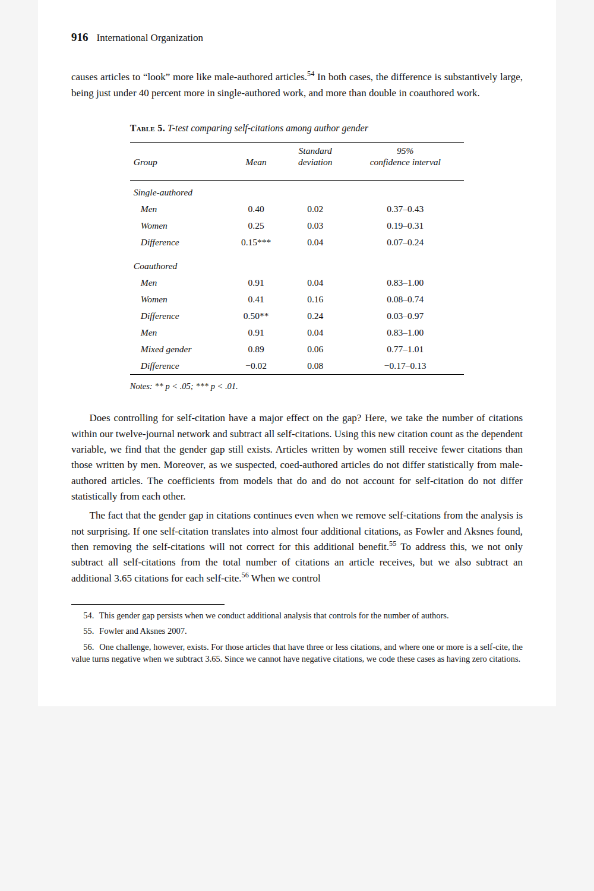916 International Organization
causes articles to “look” more like male-authored articles.54 In both cases, the difference is substantively large, being just under 40 percent more in single-authored work, and more than double in coauthored work.
Table 5. T-test comparing self-citations among author gender
| Group | Mean | Standard deviation | 95% confidence interval |
| --- | --- | --- | --- |
| Single-authored |
| Men | 0.40 | 0.02 | 0.37–0.43 |
| Women | 0.25 | 0.03 | 0.19–0.31 |
| Difference | 0.15*** | 0.04 | 0.07–0.24 |
| Coauthored |
| Men | 0.91 | 0.04 | 0.83–1.00 |
| Women | 0.41 | 0.16 | 0.08–0.74 |
| Difference | 0.50** | 0.24 | 0.03–0.97 |
| Men | 0.91 | 0.04 | 0.83–1.00 |
| Mixed gender | 0.89 | 0.06 | 0.77–1.01 |
| Difference | −0.02 | 0.08 | −0.17–0.13 |
Notes: ** p < .05; *** p < .01.
Does controlling for self-citation have a major effect on the gap? Here, we take the number of citations within our twelve-journal network and subtract all self-citations. Using this new citation count as the dependent variable, we find that the gender gap still exists. Articles written by women still receive fewer citations than those written by men. Moreover, as we suspected, coed-authored articles do not differ statistically from male-authored articles. The coefficients from models that do and do not account for self-citation do not differ statistically from each other.
The fact that the gender gap in citations continues even when we remove self-citations from the analysis is not surprising. If one self-citation translates into almost four additional citations, as Fowler and Aksnes found, then removing the self-citations will not correct for this additional benefit.55 To address this, we not only subtract all self-citations from the total number of citations an article receives, but we also subtract an additional 3.65 citations for each self-cite.56 When we control
54. This gender gap persists when we conduct additional analysis that controls for the number of authors.
55. Fowler and Aksnes 2007.
56. One challenge, however, exists. For those articles that have three or less citations, and where one or more is a self-cite, the value turns negative when we subtract 3.65. Since we cannot have negative citations, we code these cases as having zero citations.